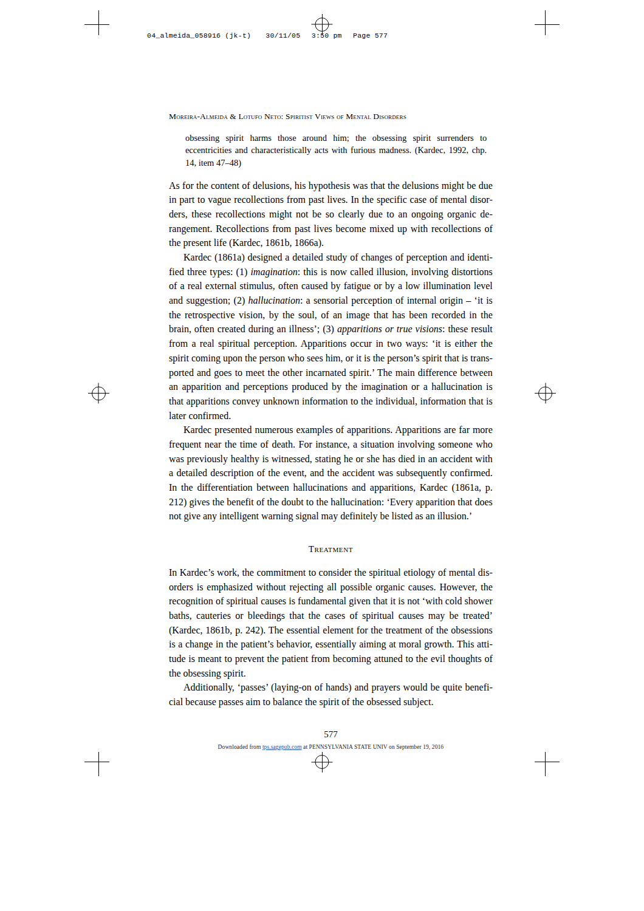04_almeida_058916 (jk-t) 30/11/05 3:50 pm Page 577
Moreira-Almeida & Lotufo Neto: Spiritist Views of Mental Disorders
obsessing spirit harms those around him; the obsessing spirit surrenders to eccentricities and characteristically acts with furious madness. (Kardec, 1992, chp. 14, item 47–48)
As for the content of delusions, his hypothesis was that the delusions might be due in part to vague recollections from past lives. In the specific case of mental disorders, these recollections might not be so clearly due to an ongoing organic derangement. Recollections from past lives become mixed up with recollections of the present life (Kardec, 1861b, 1866a).
Kardec (1861a) designed a detailed study of changes of perception and identified three types: (1) imagination: this is now called illusion, involving distortions of a real external stimulus, often caused by fatigue or by a low illumination level and suggestion; (2) hallucination: a sensorial perception of internal origin – ‘it is the retrospective vision, by the soul, of an image that has been recorded in the brain, often created during an illness’; (3) apparitions or true visions: these result from a real spiritual perception. Apparitions occur in two ways: ‘it is either the spirit coming upon the person who sees him, or it is the person’s spirit that is transported and goes to meet the other incarnated spirit.’ The main difference between an apparition and perceptions produced by the imagination or a hallucination is that apparitions convey unknown information to the individual, information that is later confirmed.
Kardec presented numerous examples of apparitions. Apparitions are far more frequent near the time of death. For instance, a situation involving someone who was previously healthy is witnessed, stating he or she has died in an accident with a detailed description of the event, and the accident was subsequently confirmed. In the differentiation between hallucinations and apparitions, Kardec (1861a, p. 212) gives the benefit of the doubt to the hallucination: ‘Every apparition that does not give any intelligent warning signal may definitely be listed as an illusion.’
Treatment
In Kardec’s work, the commitment to consider the spiritual etiology of mental disorders is emphasized without rejecting all possible organic causes. However, the recognition of spiritual causes is fundamental given that it is not ‘with cold shower baths, cauteries or bleedings that the cases of spiritual causes may be treated’ (Kardec, 1861b, p. 242). The essential element for the treatment of the obsessions is a change in the patient’s behavior, essentially aiming at moral growth. This attitude is meant to prevent the patient from becoming attuned to the evil thoughts of the obsessing spirit.
Additionally, ‘passes’ (laying-on of hands) and prayers would be quite beneficial because passes aim to balance the spirit of the obsessed subject.
577
Downloaded from tps.sagepub.com at PENNSYLVANIA STATE UNIV on September 19, 2016